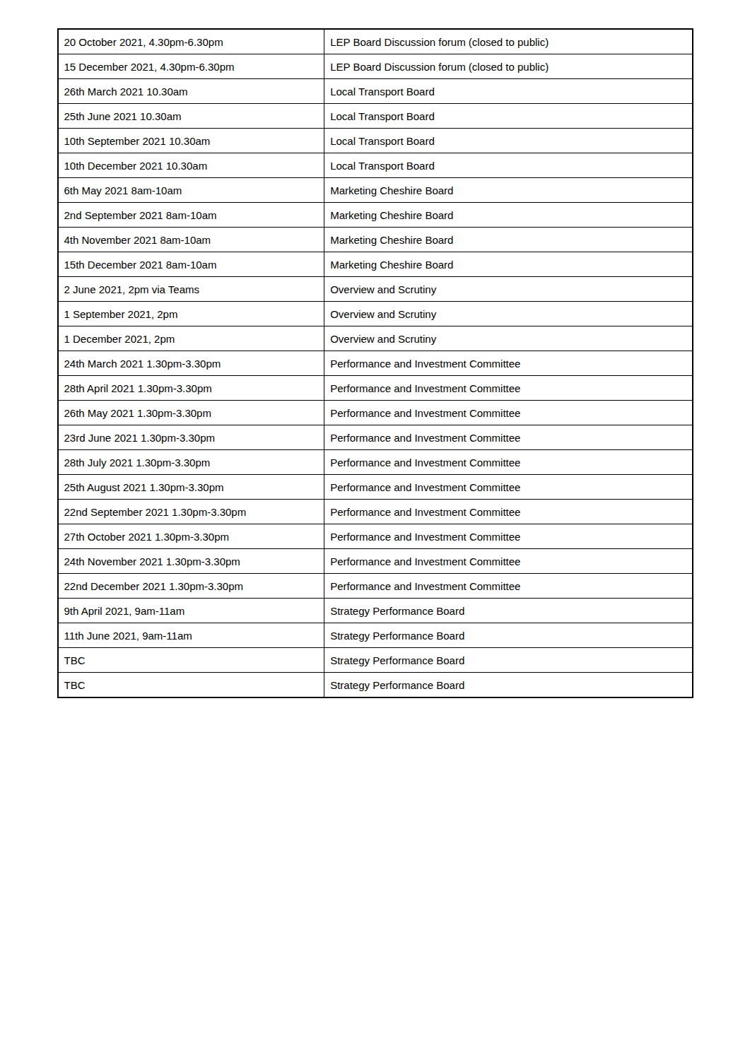| 20 October 2021, 4.30pm-6.30pm | LEP Board Discussion forum (closed to public) |
| 15 December 2021, 4.30pm-6.30pm | LEP Board Discussion forum (closed to public) |
| 26th March 2021 10.30am | Local Transport Board |
| 25th June 2021 10.30am | Local Transport Board |
| 10th September 2021 10.30am | Local Transport Board |
| 10th December 2021 10.30am | Local Transport Board |
| 6th May 2021 8am-10am | Marketing Cheshire Board |
| 2nd September 2021 8am-10am | Marketing Cheshire Board |
| 4th November 2021 8am-10am | Marketing Cheshire Board |
| 15th December 2021 8am-10am | Marketing Cheshire Board |
| 2 June 2021, 2pm via Teams | Overview and Scrutiny |
| 1 September 2021, 2pm | Overview and Scrutiny |
| 1 December 2021, 2pm | Overview and Scrutiny |
| 24th March 2021 1.30pm-3.30pm | Performance and Investment Committee |
| 28th April 2021 1.30pm-3.30pm | Performance and Investment Committee |
| 26th May 2021 1.30pm-3.30pm | Performance and Investment Committee |
| 23rd June 2021 1.30pm-3.30pm | Performance and Investment Committee |
| 28th July 2021 1.30pm-3.30pm | Performance and Investment Committee |
| 25th August 2021 1.30pm-3.30pm | Performance and Investment Committee |
| 22nd September 2021 1.30pm-3.30pm | Performance and Investment Committee |
| 27th October 2021 1.30pm-3.30pm | Performance and Investment Committee |
| 24th November 2021 1.30pm-3.30pm | Performance and Investment Committee |
| 22nd December 2021 1.30pm-3.30pm | Performance and Investment Committee |
| 9th April 2021, 9am-11am | Strategy Performance Board |
| 11th June 2021, 9am-11am | Strategy Performance Board |
| TBC | Strategy Performance Board |
| TBC | Strategy Performance Board |